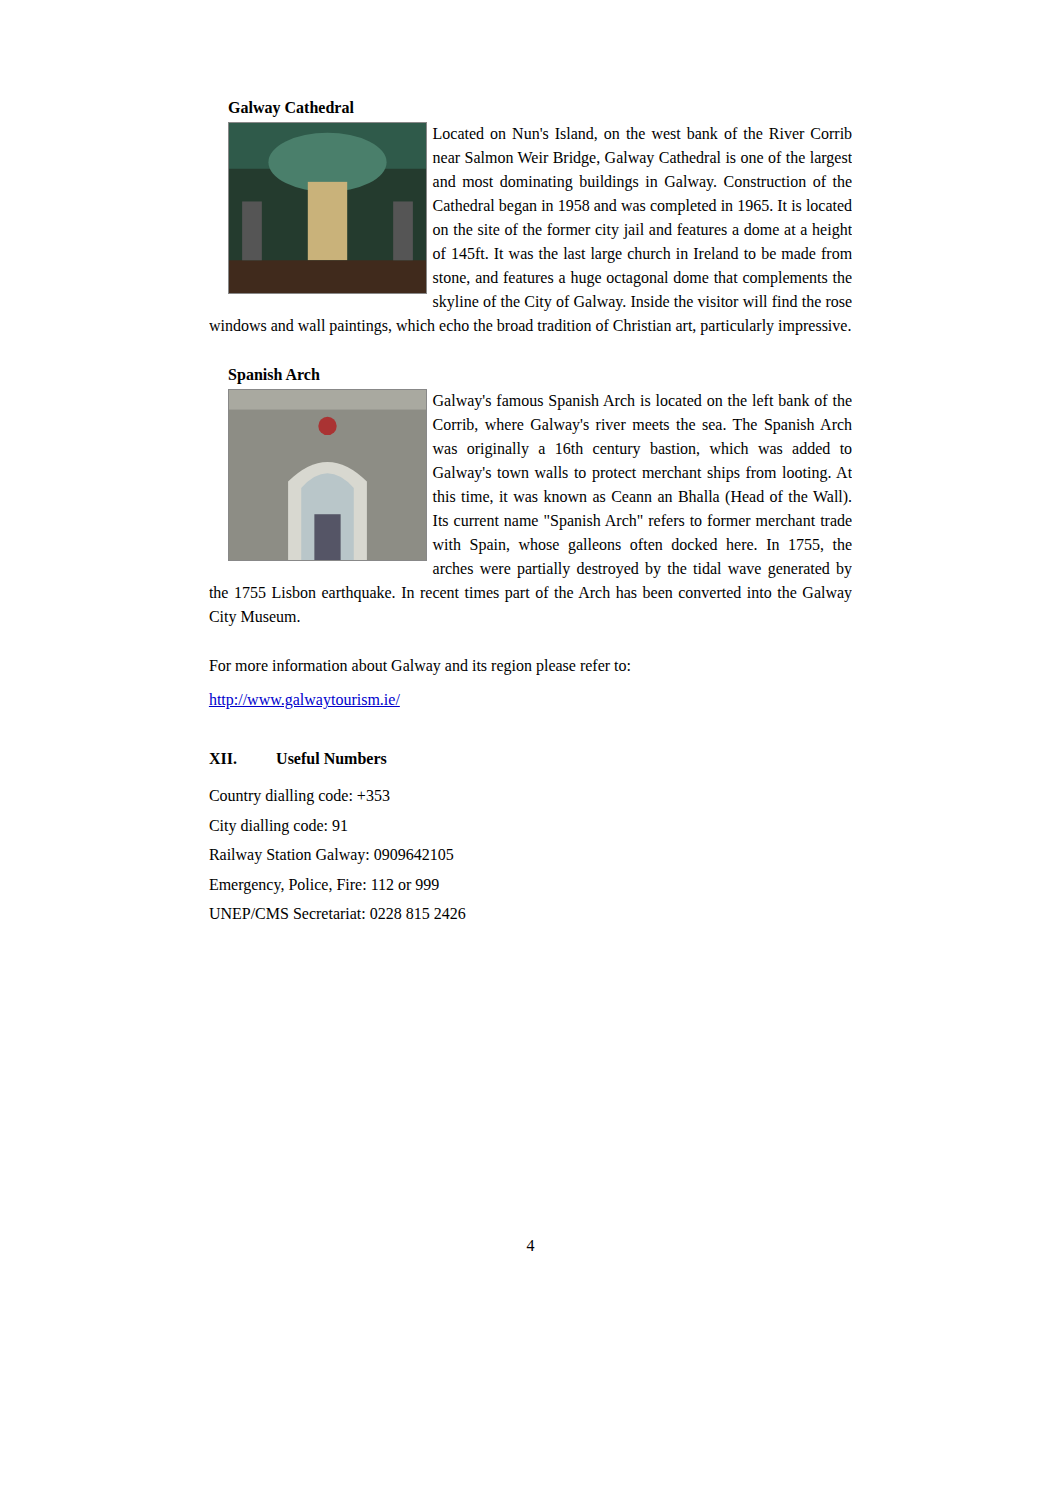Galway Cathedral
Located on Nun's Island, on the west bank of the River Corrib near Salmon Weir Bridge, Galway Cathedral is one of the largest and most dominating buildings in Galway. Construction of the Cathedral began in 1958 and was completed in 1965. It is located on the site of the former city jail and features a dome at a height of 145ft. It was the last large church in Ireland to be made from stone, and features a huge octagonal dome that complements the skyline of the City of Galway. Inside the visitor will find the rose windows and wall paintings, which echo the broad tradition of Christian art, particularly impressive.
Spanish Arch
Galway's famous Spanish Arch is located on the left bank of the Corrib, where Galway's river meets the sea. The Spanish Arch was originally a 16th century bastion, which was added to Galway's town walls to protect merchant ships from looting. At this time, it was known as Ceann an Bhalla (Head of the Wall). Its current name "Spanish Arch" refers to former merchant trade with Spain, whose galleons often docked here. In 1755, the arches were partially destroyed by the tidal wave generated by the 1755 Lisbon earthquake. In recent times part of the Arch has been converted into the Galway City Museum.
For more information about Galway and its region please refer to:
http://www.galwaytourism.ie/
XII. Useful Numbers
Country dialling code: +353
City dialling code: 91
Railway Station Galway: 0909642105
Emergency, Police, Fire: 112 or 999
UNEP/CMS Secretariat: 0228 815 2426
4